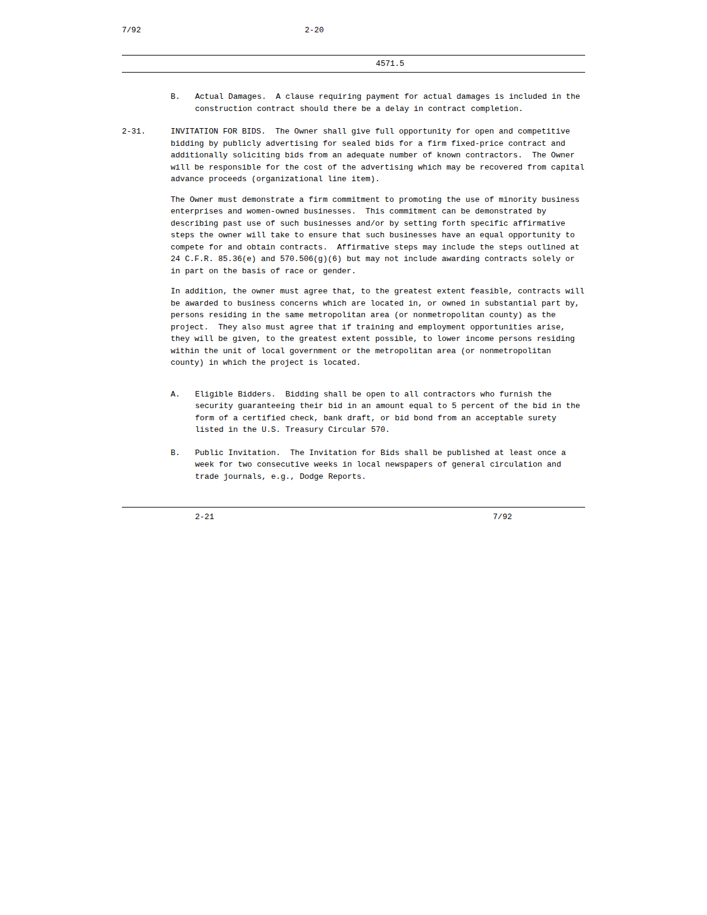7/92
2-20
4571.5
B.
Actual Damages. A clause requiring payment for actual damages is included in the construction contract should there be a delay in contract completion.
2-31.
INVITATION FOR BIDS. The Owner shall give full opportunity for open and competitive bidding by publicly advertising for sealed bids for a firm fixed-price contract and additionally soliciting bids from an adequate number of known contractors. The Owner will be responsible for the cost of the advertising which may be recovered from capital advance proceeds (organizational line item).
The Owner must demonstrate a firm commitment to promoting the use of minority business enterprises and women-owned businesses. This commitment can be demonstrated by describing past use of such businesses and/or by setting forth specific affirmative steps the owner will take to ensure that such businesses have an equal opportunity to compete for and obtain contracts. Affirmative steps may include the steps outlined at 24 C.F.R. 85.36(e) and 570.506(g)(6) but may not include awarding contracts solely or in part on the basis of race or gender.
In addition, the owner must agree that, to the greatest extent feasible, contracts will be awarded to business concerns which are located in, or owned in substantial part by, persons residing in the same metropolitan area (or nonmetropolitan county) as the project. They also must agree that if training and employment opportunities arise, they will be given, to the greatest extent possible, to lower income persons residing within the unit of local government or the metropolitan area (or nonmetropolitan county) in which the project is located.
A.
Eligible Bidders. Bidding shall be open to all contractors who furnish the security guaranteeing their bid in an amount equal to 5 percent of the bid in the form of a certified check, bank draft, or bid bond from an acceptable surety listed in the U.S. Treasury Circular 570.
B.
Public Invitation. The Invitation for Bids shall be published at least once a week for two consecutive weeks in local newspapers of general circulation and trade journals, e.g., Dodge Reports.
2-21
7/92